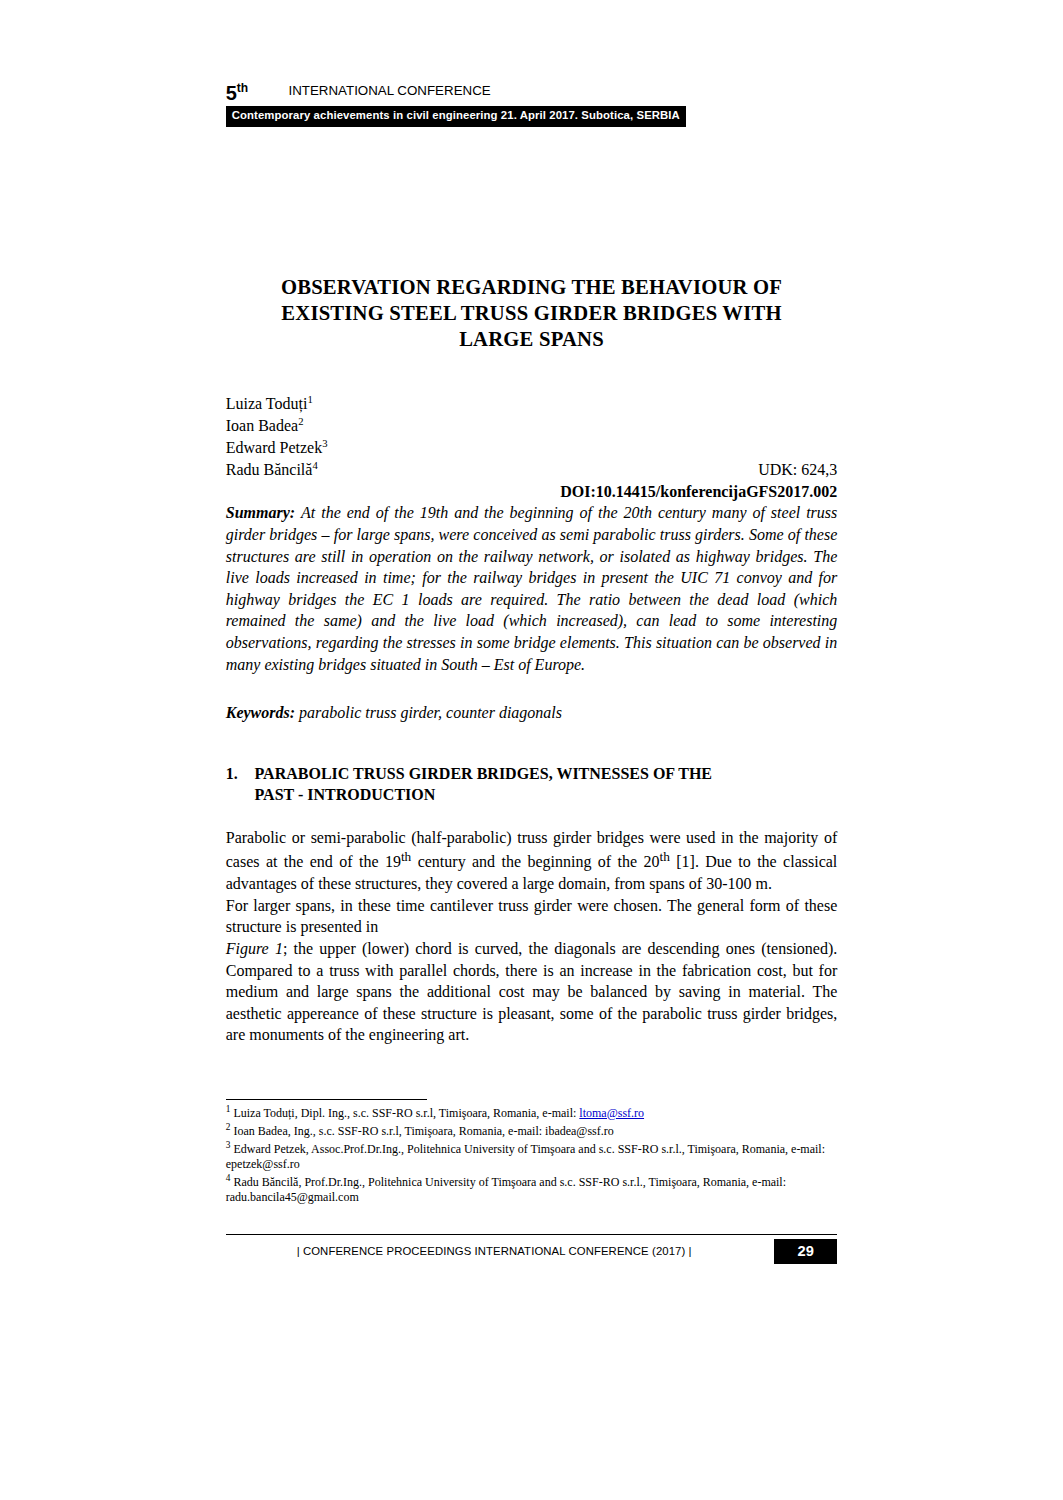5th INTERNATIONAL CONFERENCE
Contemporary achievements in civil engineering 21. April 2017. Subotica, SERBIA
OBSERVATION REGARDING THE BEHAVIOUR OF
EXISTING STEEL TRUSS GIRDER BRIDGES WITH
LARGE SPANS
Luiza Toduți1
Ioan Badea2
Edward Petzek3
Radu Băncilă4 UDK: 624,3
DOI:10.14415/konferencijaGFS2017.002
Summary: At the end of the 19th and the beginning of the 20th century many of steel truss girder bridges – for large spans, were conceived as semi parabolic truss girders. Some of these structures are still in operation on the railway network, or isolated as highway bridges. The live loads increased in time; for the railway bridges in present the UIC 71 convoy and for highway bridges the EC 1 loads are required. The ratio between the dead load (which remained the same) and the live load (which increased), can lead to some interesting observations, regarding the stresses in some bridge elements. This situation can be observed in many existing bridges situated in South – Est of Europe.
Keywords: parabolic truss girder, counter diagonals
1. PARABOLIC TRUSS GIRDER BRIDGES, WITNESSES OF THE
PAST - INTRODUCTION
Parabolic or semi-parabolic (half-parabolic) truss girder bridges were used in the majority of cases at the end of the 19th century and the beginning of the 20th [1]. Due to the classical advantages of these structures, they covered a large domain, from spans of 30-100 m.
For larger spans, in these time cantilever truss girder were chosen. The general form of these structure is presented in
Figure 1; the upper (lower) chord is curved, the diagonals are descending ones (tensioned). Compared to a truss with parallel chords, there is an increase in the fabrication cost, but for medium and large spans the additional cost may be balanced by saving in material. The aesthetic appereance of these structure is pleasant, some of the parabolic truss girder bridges, are monuments of the engineering art.
1 Luiza Toduți, Dipl. Ing., s.c. SSF-RO s.r.l, Timişoara, Romania, e-mail: ltoma@ssf.ro
2 Ioan Badea, Ing., s.c. SSF-RO s.r.l, Timişoara, Romania, e-mail: ibadea@ssf.ro
3 Edward Petzek, Assoc.Prof.Dr.Ing., Politehnica University of Timşoara and s.c. SSF-RO s.r.l., Timişoara, Romania, e-mail: epetzek@ssf.ro
4 Radu Băncilă, Prof.Dr.Ing., Politehnica University of Timşoara and s.c. SSF-RO s.r.l., Timişoara, Romania, e-mail: radu.bancila45@gmail.com
| CONFERENCE PROCEEDINGS INTERNATIONAL CONFERENCE (2017) | 29